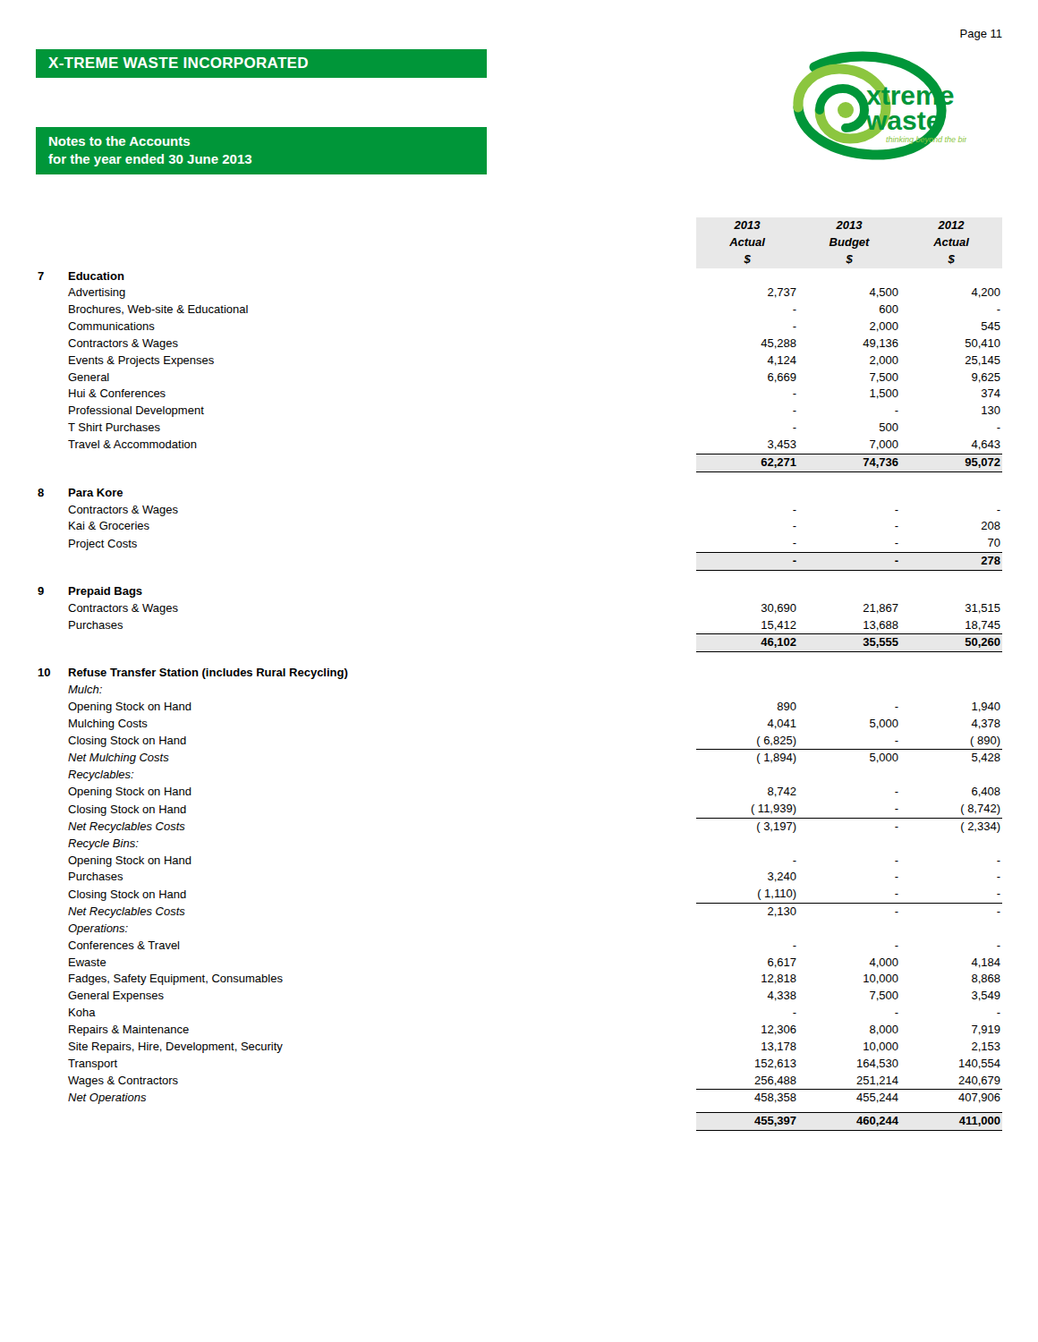Page 11
X-TREME WASTE INCORPORATED
Notes to the Accounts
for the year ended 30 June 2013
xtreme waste thinking beyond the bin
| | | 2013 Actual $ | 2013 Budget $ | 2012 Actual $ |
| 7 | Education | | | |
| | Advertising | 2,737 | 4,500 | 4,200 |
| | Brochures, Web-site & Educational | - | 600 | - |
| | Communications | - | 2,000 | 545 |
| | Contractors & Wages | 45,288 | 49,136 | 50,410 |
| | Events & Projects Expenses | 4,124 | 2,000 | 25,145 |
| | General | 6,669 | 7,500 | 9,625 |
| | Hui & Conferences | - | 1,500 | 374 |
| | Professional Development | - | - | 130 |
| | T Shirt Purchases | - | 500 | - |
| | Travel & Accommodation | 3,453 | 7,000 | 4,643 |
| | | 62,271 | 74,736 | 95,072 |
| 8 | Para Kore | | | |
| | Contractors & Wages | - | - | - |
| | Kai & Groceries | - | - | 208 |
| | Project Costs | - | - | 70 |
| | | - | - | 278 |
| 9 | Prepaid Bags | | | |
| | Contractors & Wages | 30,690 | 21,867 | 31,515 |
| | Purchases | 15,412 | 13,688 | 18,745 |
| | | 46,102 | 35,555 | 50,260 |
| 10 | Refuse Transfer Station (includes Rural Recycling) | | | |
| | Mulch: | | | |
| | Opening Stock on Hand | 890 | - | 1,940 |
| | Mulching Costs | 4,041 | 5,000 | 4,378 |
| | Closing Stock on Hand | ( 6,825) | - | ( 890) |
| | Net Mulching Costs | ( 1,894) | 5,000 | 5,428 |
| | Recyclables: | | | |
| | Opening Stock on Hand | 8,742 | - | 6,408 |
| | Closing Stock on Hand | ( 11,939) | - | ( 8,742) |
| | Net Recyclables Costs | ( 3,197) | - | ( 2,334) |
| | Recycle Bins: | | | |
| | Opening Stock on Hand | - | - | - |
| | Purchases | 3,240 | - | - |
| | Closing Stock on Hand | ( 1,110) | - | - |
| | Net Recyclables Costs | 2,130 | - | - |
| | Operations: | | | |
| | Conferences & Travel | - | - | - |
| | Ewaste | 6,617 | 4,000 | 4,184 |
| | Fadges, Safety Equipment, Consumables | 12,818 | 10,000 | 8,868 |
| | General Expenses | 4,338 | 7,500 | 3,549 |
| | Koha | - | - | - |
| | Repairs & Maintenance | 12,306 | 8,000 | 7,919 |
| | Site Repairs, Hire, Development, Security | 13,178 | 10,000 | 2,153 |
| | Transport | 152,613 | 164,530 | 140,554 |
| | Wages & Contractors | 256,488 | 251,214 | 240,679 |
| | Net Operations | 458,358 | 455,244 | 407,906 |
| | | 455,397 | 460,244 | 411,000 |